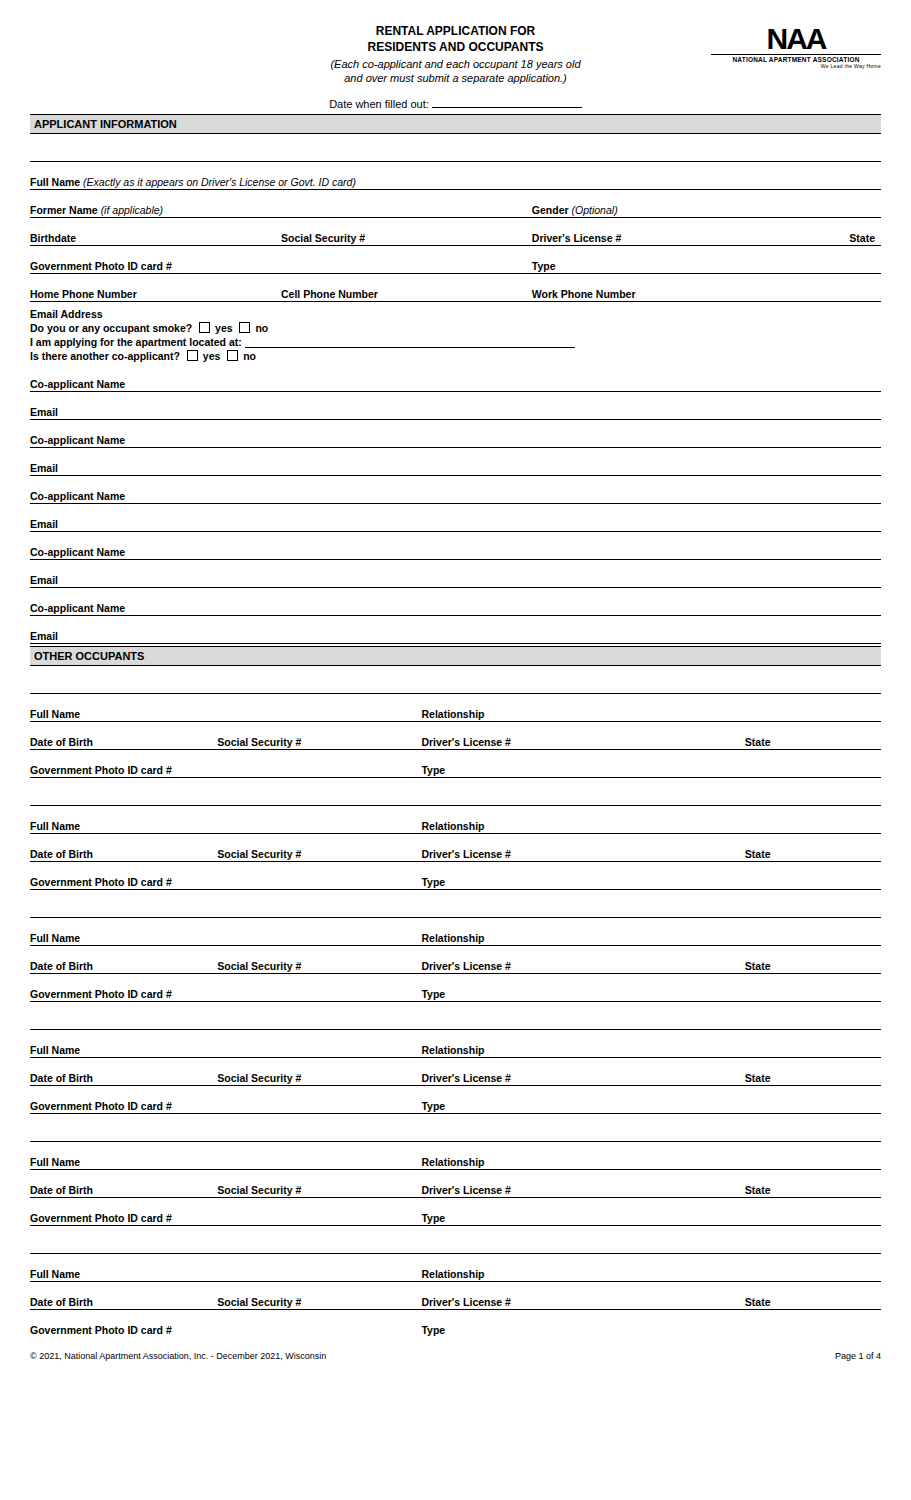NAA
NATIONAL APARTMENT ASSOCIATION
We Lead the Way Home
RENTAL APPLICATION FOR
RESIDENTS AND OCCUPANTS
(Each co-applicant and each occupant 18 years old
and over must submit a separate application.)
Date when filled out:
APPLICANT INFORMATION
| Full Name (Exactly as it appears on Driver's License or Govt. ID card) |
| Former Name (if applicable) | Gender (Optional) |
| Birthdate | Social Security # | Driver's License # | State |
| Government Photo ID card # | Type |
| Home Phone Number | Cell Phone Number | Work Phone Number |
Email Address
Do you or any occupant smoke? yes no
I am applying for the apartment located at:
Is there another co-applicant? yes no
| Co-applicant Name |
| Email |
| Co-applicant Name |
| Email |
| Co-applicant Name |
| Email |
| Co-applicant Name |
| Email |
| Co-applicant Name |
| Email |
OTHER OCCUPANTS
| Full Name | Relationship |
| Date of Birth | Social Security # | Driver's License # | State |
| Government Photo ID card # | Type |
| Full Name | Relationship |
| Date of Birth | Social Security # | Driver's License # | State |
| Government Photo ID card # | Type |
| Full Name | Relationship |
| Date of Birth | Social Security # | Driver's License # | State |
| Government Photo ID card # | Type |
| Full Name | Relationship |
| Date of Birth | Social Security # | Driver's License # | State |
| Government Photo ID card # | Type |
| Full Name | Relationship |
| Date of Birth | Social Security # | Driver's License # | State |
| Government Photo ID card # | Type |
| Full Name | Relationship |
| Date of Birth | Social Security # | Driver's License # | State |
| Government Photo ID card # | Type |
© 2021, National Apartment Association, Inc. - December 2021, Wisconsin
Page 1 of 4